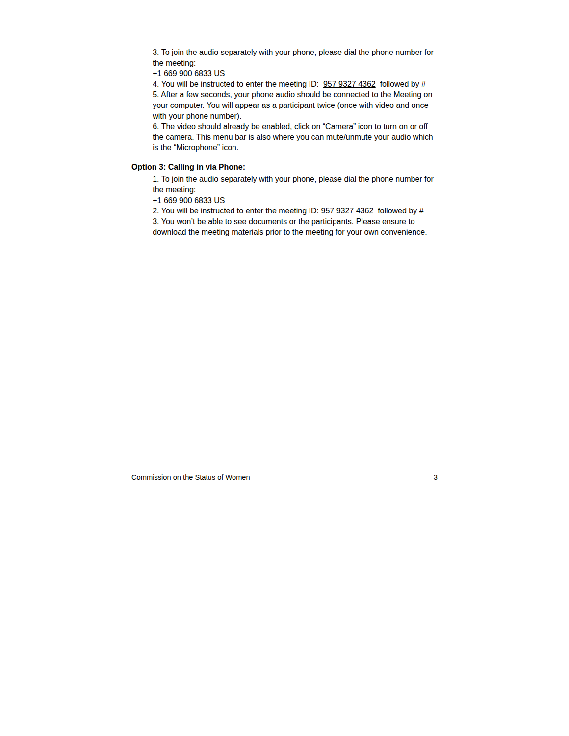3. To join the audio separately with your phone, please dial the phone number for the meeting:
+1 669 900 6833 US
4. You will be instructed to enter the meeting ID: 957 9327 4362 followed by #
5. After a few seconds, your phone audio should be connected to the Meeting on your computer. You will appear as a participant twice (once with video and once with your phone number).
6. The video should already be enabled, click on “Camera” icon to turn on or off the camera. This menu bar is also where you can mute/unmute your audio which is the “Microphone” icon.
Option 3: Calling in via Phone:
1. To join the audio separately with your phone, please dial the phone number for the meeting:
+1 669 900 6833 US
2. You will be instructed to enter the meeting ID: 957 9327 4362 followed by #
3. You won’t be able to see documents or the participants. Please ensure to download the meeting materials prior to the meeting for your own convenience.
Commission on the Status of Women
3